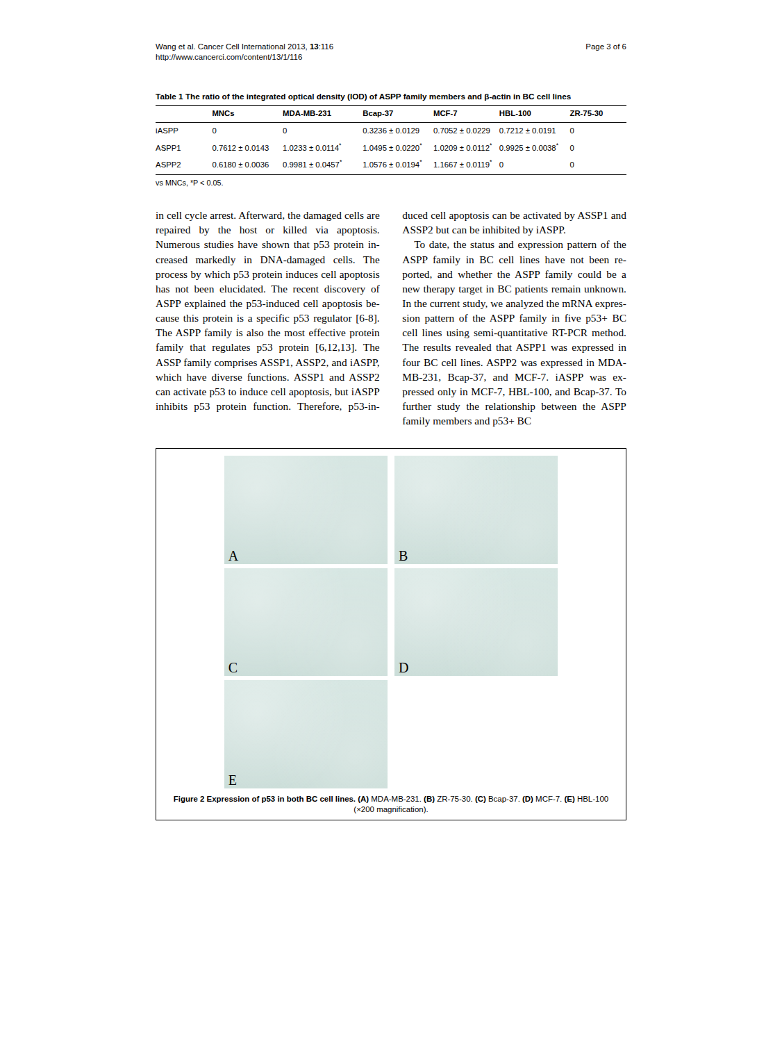Wang et al. Cancer Cell International 2013, 13:116
http://www.cancerci.com/content/13/1/116
Page 3 of 6
Table 1 The ratio of the integrated optical density (IOD) of ASPP family members and β-actin in BC cell lines
| | MNCs | MDA-MB-231 | Bcap-37 | MCF-7 | HBL-100 | ZR-75-30 |
| --- | --- | --- | --- | --- | --- | --- |
| iASPP | 0 | 0 | 0.3236 ± 0.0129 | 0.7052 ± 0.0229 | 0.7212 ± 0.0191 | 0 |
| ASPP1 | 0.7612 ± 0.0143 | 1.0233 ± 0.0114 * | 1.0495 ± 0.0220 * | 1.0209 ± 0.0112 * | 0.9925 ± 0.0038 * | 0 |
| ASPP2 | 0.6180 ± 0.0036 | 0.9981 ± 0.0457 * | 1.0576 ± 0.0194 * | 1.1667 ± 0.0119 * | 0 | 0 |
vs MNCs, *P < 0.05.
in cell cycle arrest. Afterward, the damaged cells are repaired by the host or killed via apoptosis. Numerous studies have shown that p53 protein increased markedly in DNA-damaged cells. The process by which p53 protein induces cell apoptosis has not been elucidated. The recent discovery of ASPP explained the p53-induced cell apoptosis because this protein is a specific p53 regulator [6-8]. The ASPP family is also the most effective protein family that regulates p53 protein [6,12,13]. The ASSP family comprises ASSP1, ASSP2, and iASPP, which have diverse functions. ASSP1 and ASSP2 can activate p53 to induce cell apoptosis, but iASPP inhibits p53 protein function. Therefore, p53-induced cell apoptosis can be activated by ASSP1 and ASSP2 but can be inhibited by iASPP.
To date, the status and expression pattern of the ASPP family in BC cell lines have not been reported, and whether the ASPP family could be a new therapy target in BC patients remain unknown. In the current study, we analyzed the mRNA expression pattern of the ASPP family in five p53+ BC cell lines using semi-quantitative RT-PCR method. The results revealed that ASPP1 was expressed in four BC cell lines. ASPP2 was expressed in MDA-MB-231, Bcap-37, and MCF-7. iASPP was expressed only in MCF-7, HBL-100, and Bcap-37. To further study the relationship between the ASPP family members and p53+ BC
A
B
C
D
E
Figure 2 Expression of p53 in both BC cell lines. (A) MDA-MB-231. (B) ZR-75-30. (C) Bcap-37. (D) MCF-7. (E) HBL-100 (×200 magnification).